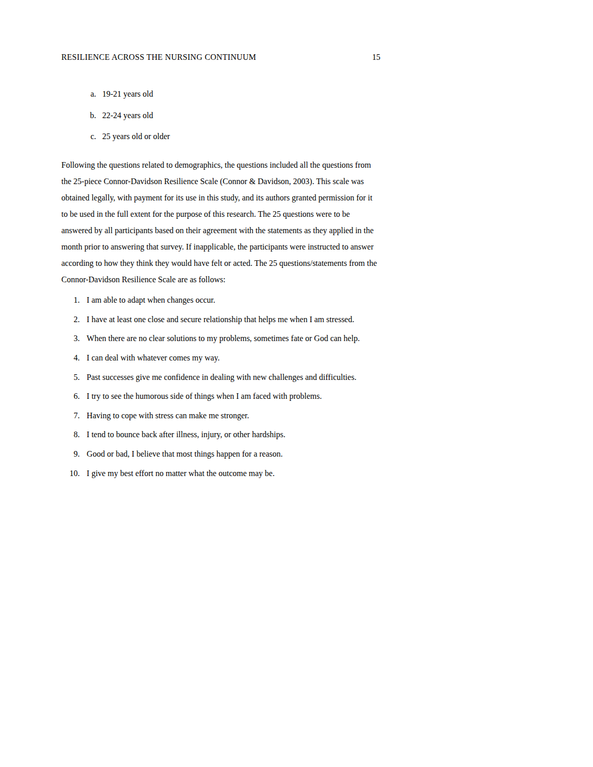Resilience Across the Nursing Continuum 15
19-21 years old
22-24 years old
25 years old or older
Following the questions related to demographics, the questions included all the questions from the 25-piece Connor-Davidson Resilience Scale (Connor & Davidson, 2003). This scale was obtained legally, with payment for its use in this study, and its authors granted permission for it to be used in the full extent for the purpose of this research. The 25 questions were to be answered by all participants based on their agreement with the statements as they applied in the month prior to answering that survey. If inapplicable, the participants were instructed to answer according to how they think they would have felt or acted. The 25 questions/statements from the Connor-Davidson Resilience Scale are as follows:
I am able to adapt when changes occur.
I have at least one close and secure relationship that helps me when I am stressed.
When there are no clear solutions to my problems, sometimes fate or God can help.
I can deal with whatever comes my way.
Past successes give me confidence in dealing with new challenges and difficulties.
I try to see the humorous side of things when I am faced with problems.
Having to cope with stress can make me stronger.
I tend to bounce back after illness, injury, or other hardships.
Good or bad, I believe that most things happen for a reason.
I give my best effort no matter what the outcome may be.